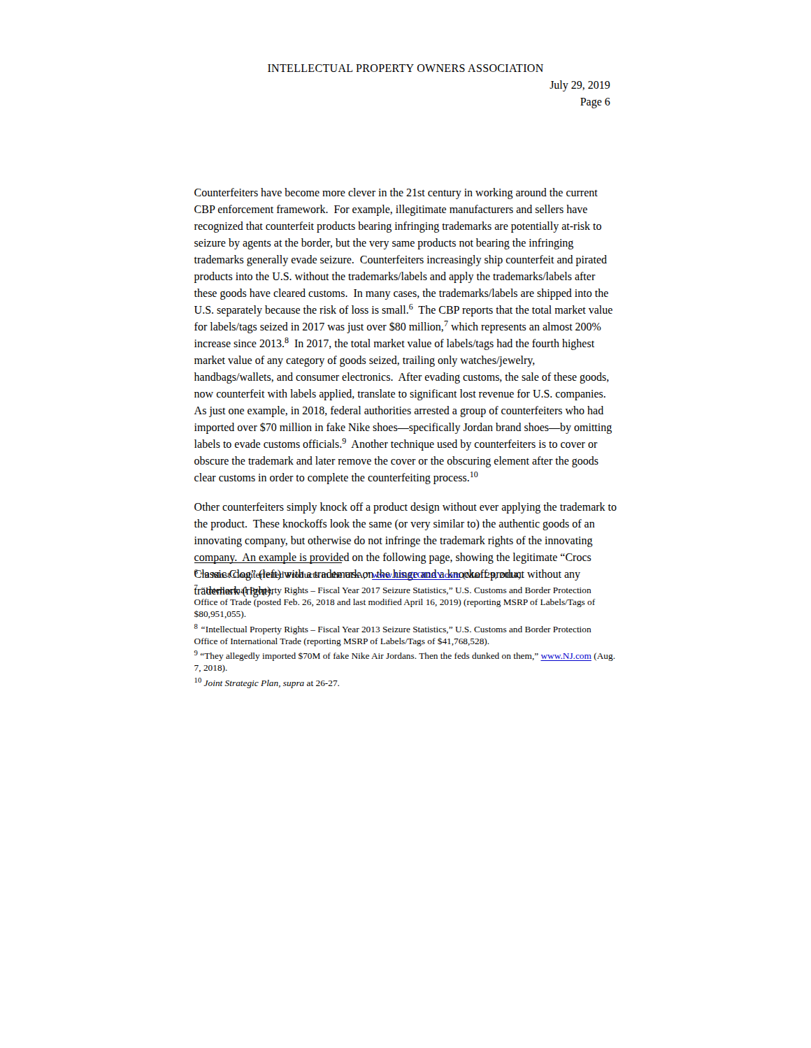INTELLECTUAL PROPERTY OWNERS ASSOCIATION
July 29, 2019
Page 6
Counterfeiters have become more clever in the 21st century in working around the current CBP enforcement framework. For example, illegitimate manufacturers and sellers have recognized that counterfeit products bearing infringing trademarks are potentially at-risk to seizure by agents at the border, but the very same products not bearing the infringing trademarks generally evade seizure. Counterfeiters increasingly ship counterfeit and pirated products into the U.S. without the trademarks/labels and apply the trademarks/labels after these goods have cleared customs. In many cases, the trademarks/labels are shipped into the U.S. separately because the risk of loss is small.6 The CBP reports that the total market value for labels/tags seized in 2017 was just over $80 million,7 which represents an almost 200% increase since 2013.8 In 2017, the total market value of labels/tags had the fourth highest market value of any category of goods seized, trailing only watches/jewelry, handbags/wallets, and consumer electronics. After evading customs, the sale of these goods, now counterfeit with labels applied, translate to significant lost revenue for U.S. companies. As just one example, in 2018, federal authorities arrested a group of counterfeiters who had imported over $70 million in fake Nike shoes—specifically Jordan brand shoes—by omitting labels to evade customs officials.9 Another technique used by counterfeiters is to cover or obscure the trademark and later remove the cover or the obscuring element after the goods clear customs in order to complete the counterfeiting process.10
Other counterfeiters simply knock off a product design without ever applying the trademark to the product. These knockoffs look the same (or very similar to) the authentic goods of an innovating company, but otherwise do not infringe the trademark rights of the innovating company. An example is provided on the following page, showing the legitimate “Crocs Classic Clog” (left) with a trademark on the hinge and a knockoff product without any trademark (right).
6 “9 Most Counterfeited Products in the USA,” www.USATODAY.com (Mar. 29, 2014).
7 “Intellectual Property Rights – Fiscal Year 2017 Seizure Statistics,” U.S. Customs and Border Protection Office of Trade (posted Feb. 26, 2018 and last modified April 16, 2019) (reporting MSRP of Labels/Tags of $80,951,055).
8 “Intellectual Property Rights – Fiscal Year 2013 Seizure Statistics,” U.S. Customs and Border Protection Office of International Trade (reporting MSRP of Labels/Tags of $41,768,528).
9 “They allegedly imported $70M of fake Nike Air Jordans. Then the feds dunked on them,” www.NJ.com (Aug. 7, 2018).
10 Joint Strategic Plan, supra at 26-27.